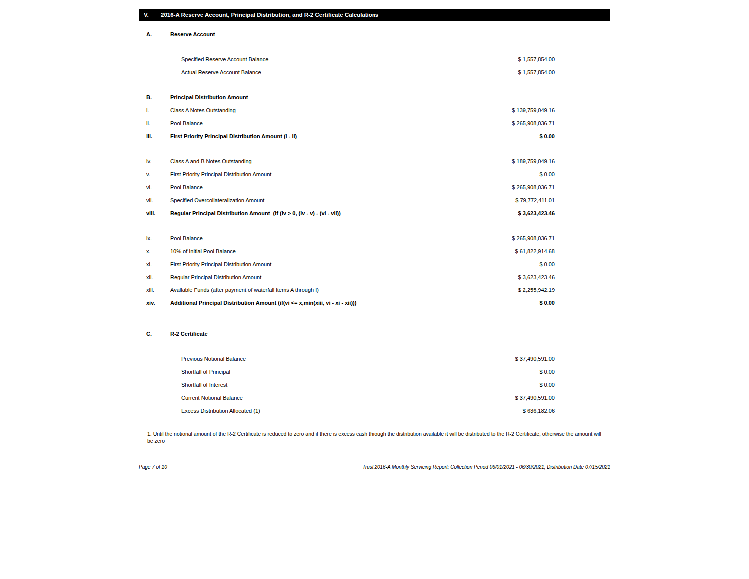V. 2016-A Reserve Account, Principal Distribution, and R-2 Certificate Calculations
| A. | Reserve Account |
| | Specified Reserve Account Balance | $ 1,557,854.00 | |
| | Actual Reserve Account Balance | $ 1,557,854.00 | |
| B. | Principal Distribution Amount |
| i. | Class A Notes Outstanding | $ 139,759,049.16 | |
| ii. | Pool Balance | $ 265,908,036.71 | |
| iii. | First Priority Principal Distribution Amount (i - ii) | $ 0.00 | |
| iv. | Class A and B Notes Outstanding | $ 189,759,049.16 | |
| v. | First Priority Principal Distribution Amount | $ 0.00 | |
| vi. | Pool Balance | $ 265,908,036.71 | |
| vii. | Specified Overcollateralization Amount | $ 79,772,411.01 | |
| viii. | Regular Principal Distribution Amount (if (iv > 0, (iv - v) - (vi - vii)) | $ 3,623,423.46 | |
| ix. | Pool Balance | $ 265,908,036.71 | |
| x. | 10% of Initial Pool Balance | $ 61,822,914.68 | |
| xi. | First Priority Principal Distribution Amount | $ 0.00 | |
| xii. | Regular Principal Distribution Amount | $ 3,623,423.46 | |
| xiii. | Available Funds (after payment of waterfall items A through I) | $ 2,255,942.19 | |
| xiv. | Additional Principal Distribution Amount (if(vi <= x,min(xiii, vi - xi - xii))) | $ 0.00 | |
| C. | R-2 Certificate |
| | Previous Notional Balance | $ 37,490,591.00 | |
| | Shortfall of Principal | $ 0.00 | |
| | Shortfall of Interest | $ 0.00 | |
| | Current Notional Balance | $ 37,490,591.00 | |
| | Excess Distribution Allocated (1) | $ 636,182.06 | |
1. Until the notional amount of the R-2 Certificate is reduced to zero and if there is excess cash through the distribution available it will be distributed to the R-2 Certificate, otherwise the amount will be zero
Page 7 of 10
Trust 2016-A Monthly Servicing Report: Collection Period 06/01/2021 - 06/30/2021, Distribution Date 07/15/2021